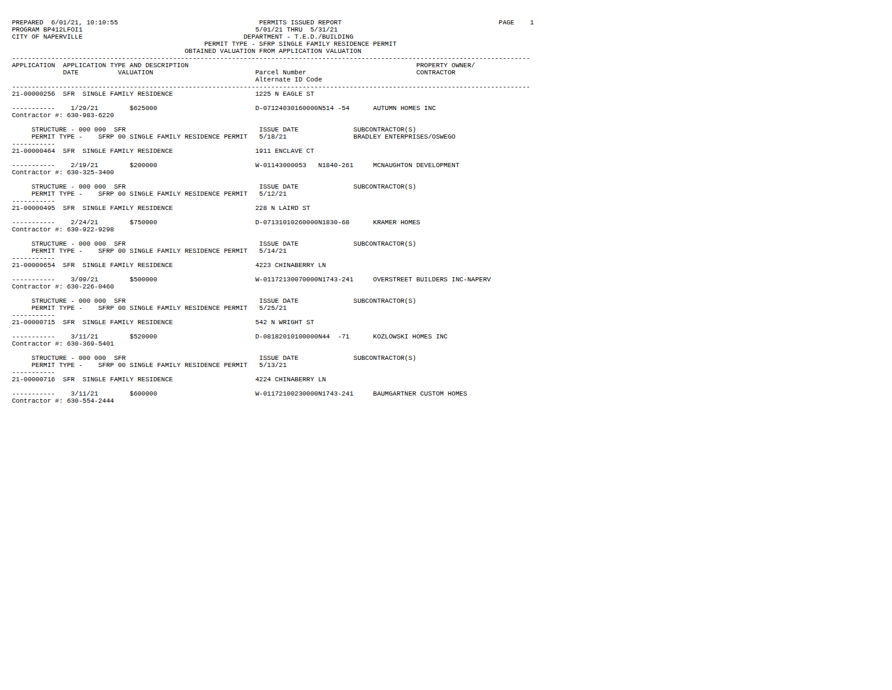PREPARED 6/01/21, 10:10:55 PERMITS ISSUED REPORT PAGE 1 PROGRAM BP412LFOI1 5/01/21 THRU 5/31/21 CITY OF NAPERVILLE DEPARTMENT - T.E.D./BUILDING PERMIT TYPE - SFRP SINGLE FAMILY RESIDENCE PERMIT OBTAINED VALUATION FROM APPLICATION VALUATION ------------------------------------------------------------------------------------------------------------------------------------ APPLICATION APPLICATION TYPE AND DESCRIPTION PROPERTY OWNER/ DATE VALUATION Parcel Number CONTRACTOR Alternate ID Code ------------------------------------------------------------------------------------------------------------------------------------ 21-00000256 SFR SINGLE FAMILY RESIDENCE 1225 N EAGLE ST ----------- 1/29/21 $625000 D-07124030160000N514 -54 AUTUMN HOMES INC Contractor #: 630-983-6220 STRUCTURE - 000 000 SFR ISSUE DATE SUBCONTRACTOR(S) PERMIT TYPE - SFRP 00 SINGLE FAMILY RESIDENCE PERMIT 5/18/21 BRADLEY ENTERPRISES/OSWEGO ----------- 21-00000464 SFR SINGLE FAMILY RESIDENCE 1911 ENCLAVE CT ----------- 2/19/21 $200000 W-01143000053 N1840-261 MCNAUGHTON DEVELOPMENT Contractor #: 630-325-3400 STRUCTURE - 000 000 SFR ISSUE DATE SUBCONTRACTOR(S) PERMIT TYPE - SFRP 00 SINGLE FAMILY RESIDENCE PERMIT 5/12/21 ----------- 21-00000495 SFR SINGLE FAMILY RESIDENCE 228 N LAIRD ST ----------- 2/24/21 $750000 D-07131010260000N1830-68 KRAMER HOMES Contractor #: 630-922-9298 STRUCTURE - 000 000 SFR ISSUE DATE SUBCONTRACTOR(S) PERMIT TYPE - SFRP 00 SINGLE FAMILY RESIDENCE PERMIT 5/14/21 ----------- 21-00000654 SFR SINGLE FAMILY RESIDENCE 4223 CHINABERRY LN ----------- 3/09/21 $500000 W-01172130070000N1743-241 OVERSTREET BUILDERS INC-NAPERV Contractor #: 630-226-0460 STRUCTURE - 000 000 SFR ISSUE DATE SUBCONTRACTOR(S) PERMIT TYPE - SFRP 00 SINGLE FAMILY RESIDENCE PERMIT 5/25/21 ----------- 21-00000715 SFR SINGLE FAMILY RESIDENCE 542 N WRIGHT ST ----------- 3/11/21 $520000 D-08182010100000N44 -71 KOZLOWSKI HOMES INC Contractor #: 630-369-5401 STRUCTURE - 000 000 SFR ISSUE DATE SUBCONTRACTOR(S) PERMIT TYPE - SFRP 00 SINGLE FAMILY RESIDENCE PERMIT 5/13/21 ----------- 21-00000716 SFR SINGLE FAMILY RESIDENCE 4224 CHINABERRY LN ----------- 3/11/21 $600000 W-01172100230000N1743-241 BAUMGARTNER CUSTOM HOMES Contractor #: 630-554-2444